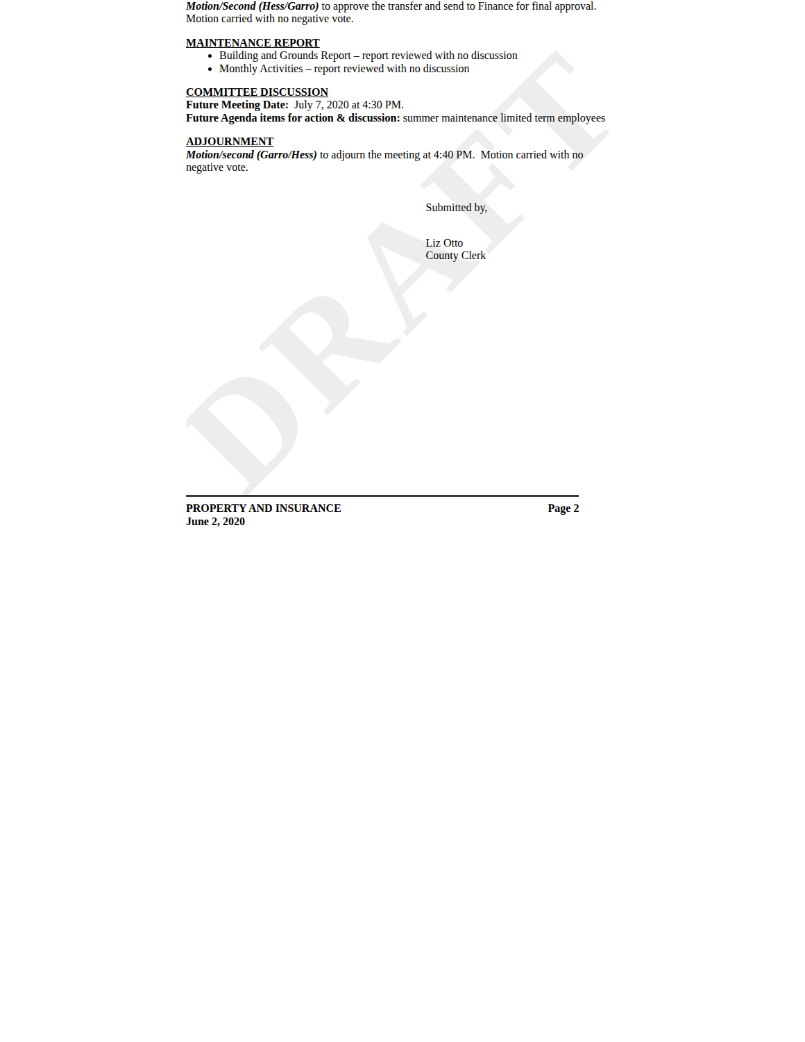DRAFT
Motion/Second (Hess/Garro) to approve the transfer and send to Finance for final approval. Motion carried with no negative vote.
MAINTENANCE REPORT
Building and Grounds Report – report reviewed with no discussion
Monthly Activities – report reviewed with no discussion
COMMITTEE DISCUSSION
Future Meeting Date: July 7, 2020 at 4:30 PM.
Future Agenda items for action & discussion: summer maintenance limited term employees
ADJOURNMENT
Motion/second (Garro/Hess) to adjourn the meeting at 4:40 PM. Motion carried with no negative vote.
Submitted by,
Liz Otto
County Clerk
PROPERTY AND INSURANCE Page 2
June 2, 2020